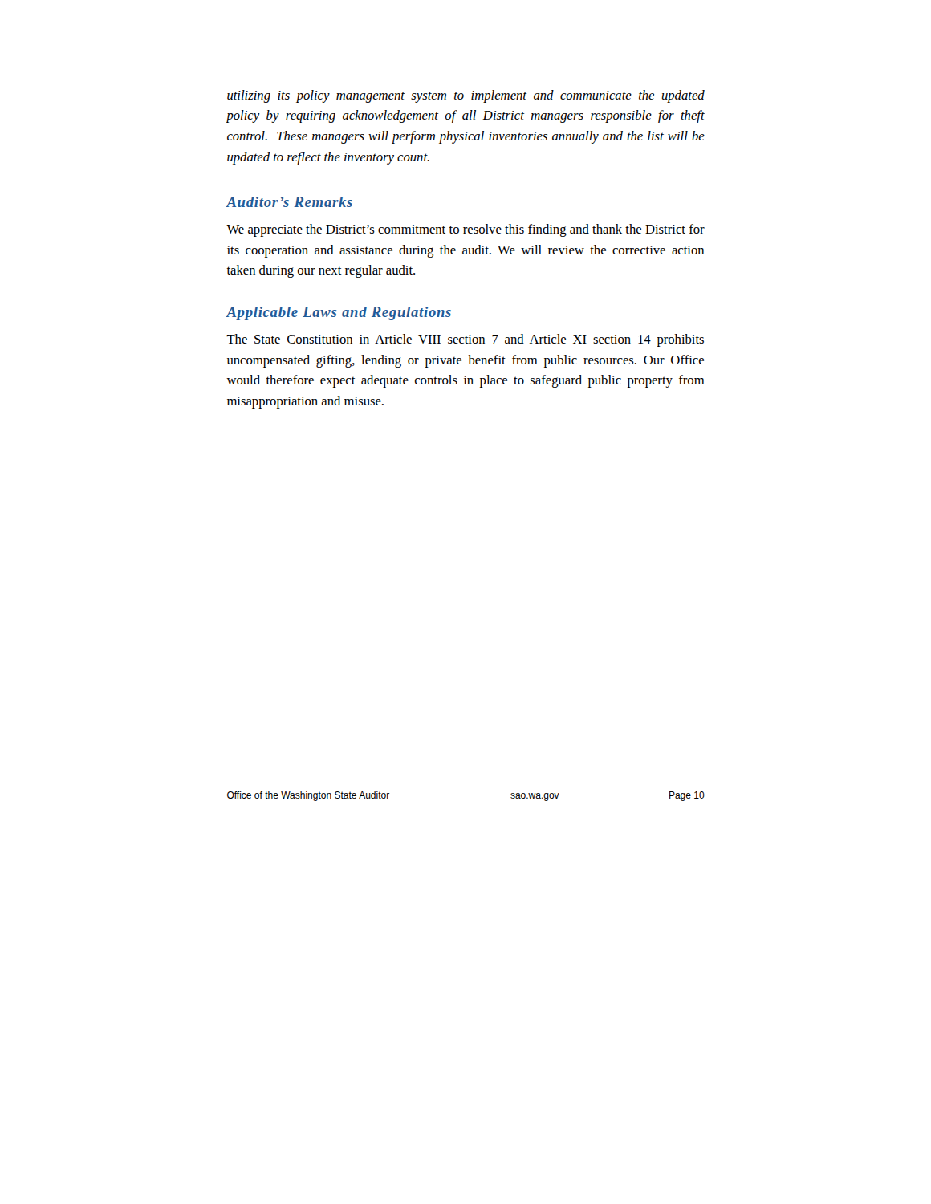utilizing its policy management system to implement and communicate the updated policy by requiring acknowledgement of all District managers responsible for theft control. These managers will perform physical inventories annually and the list will be updated to reflect the inventory count.
Auditor’s Remarks
We appreciate the District’s commitment to resolve this finding and thank the District for its cooperation and assistance during the audit. We will review the corrective action taken during our next regular audit.
Applicable Laws and Regulations
The State Constitution in Article VIII section 7 and Article XI section 14 prohibits uncompensated gifting, lending or private benefit from public resources. Our Office would therefore expect adequate controls in place to safeguard public property from misappropriation and misuse.
Office of the Washington State Auditor
sao.wa.gov
Page 10